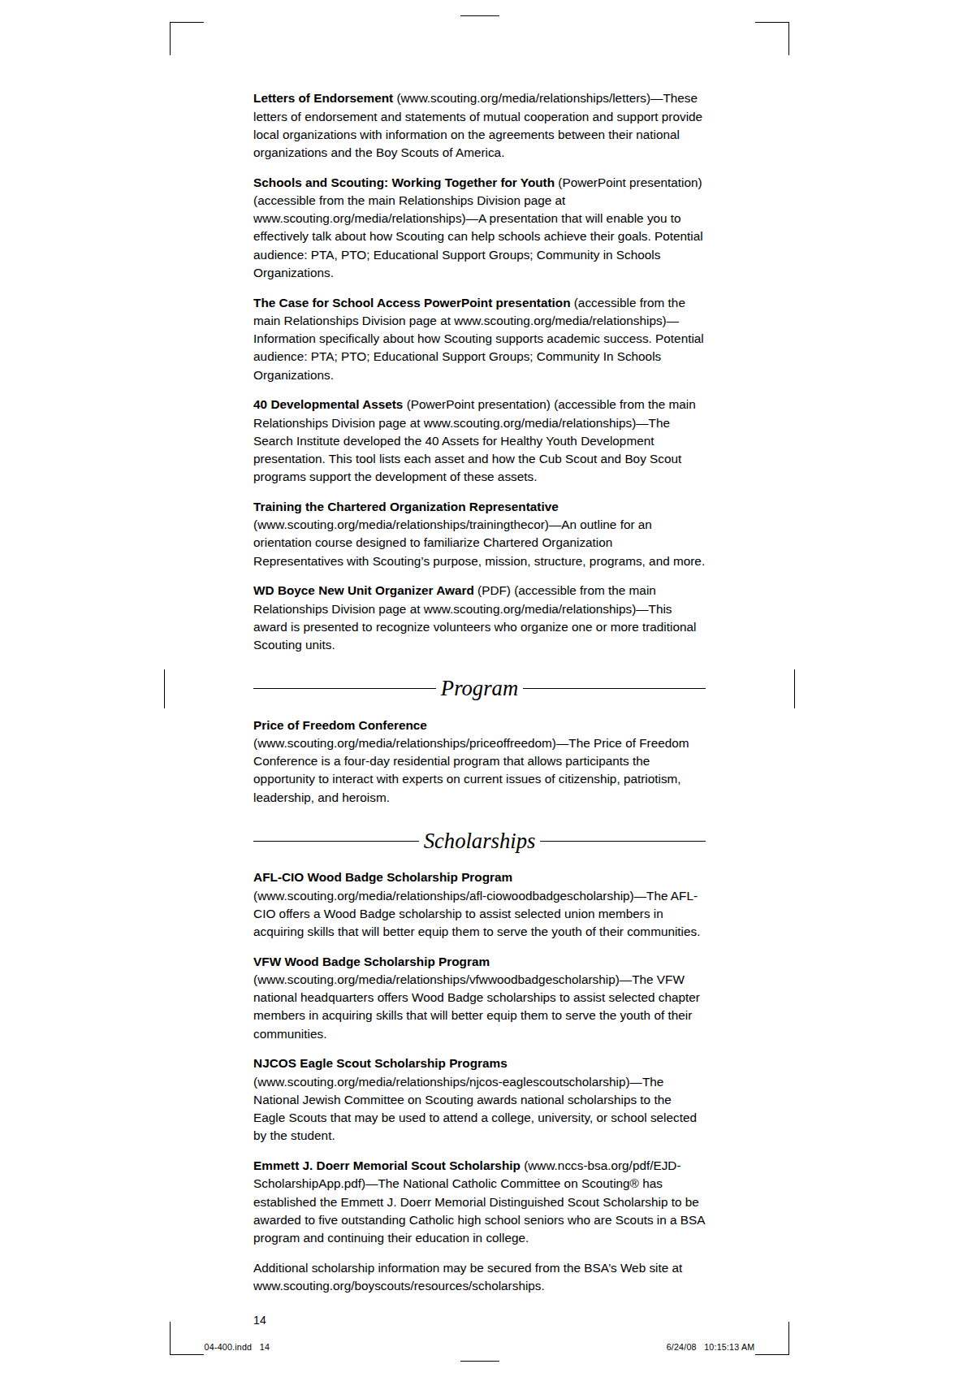Letters of Endorsement (www.scouting.org/media/relationships/letters)—These letters of endorsement and statements of mutual cooperation and support provide local organizations with information on the agreements between their national organizations and the Boy Scouts of America.
Schools and Scouting: Working Together for Youth (PowerPoint presentation) (accessible from the main Relationships Division page at www.scouting.org/media/relationships)—A presentation that will enable you to effectively talk about how Scouting can help schools achieve their goals. Potential audience: PTA, PTO; Educational Support Groups; Community in Schools Organizations.
The Case for School Access PowerPoint presentation (accessible from the main Relationships Division page at www.scouting.org/media/relationships)—Information specifically about how Scouting supports academic success. Potential audience: PTA; PTO; Educational Support Groups; Community In Schools Organizations.
40 Developmental Assets (PowerPoint presentation) (accessible from the main Relationships Division page at www.scouting.org/media/relationships)—The Search Institute developed the 40 Assets for Healthy Youth Development presentation. This tool lists each asset and how the Cub Scout and Boy Scout programs support the development of these assets.
Training the Chartered Organization Representative (www.scouting.org/media/relationships/trainingthecor)—An outline for an orientation course designed to familiarize Chartered Organization Representatives with Scouting’s purpose, mission, structure, programs, and more.
WD Boyce New Unit Organizer Award (PDF) (accessible from the main Relationships Division page at www.scouting.org/media/relationships)—This award is presented to recognize volunteers who organize one or more traditional Scouting units.
Program
Price of Freedom Conference (www.scouting.org/media/relationships/priceoffreedom)—The Price of Freedom Conference is a four-day residential program that allows participants the opportunity to interact with experts on current issues of citizenship, patriotism, leadership, and heroism.
Scholarships
AFL-CIO Wood Badge Scholarship Program (www.scouting.org/media/relationships/afl-ciowoodbadgescholarship)—The AFL-CIO offers a Wood Badge scholarship to assist selected union members in acquiring skills that will better equip them to serve the youth of their communities.
VFW Wood Badge Scholarship Program (www.scouting.org/media/relationships/vfwwoodbadgescholarship)—The VFW national headquarters offers Wood Badge scholarships to assist selected chapter members in acquiring skills that will better equip them to serve the youth of their communities.
NJCOS Eagle Scout Scholarship Programs (www.scouting.org/media/relationships/njcos-eaglescoutscholarship)—The National Jewish Committee on Scouting awards national scholarships to the Eagle Scouts that may be used to attend a college, university, or school selected by the student.
Emmett J. Doerr Memorial Scout Scholarship (www.nccs-bsa.org/pdf/EJD-ScholarshipApp.pdf)—The National Catholic Committee on Scouting® has established the Emmett J. Doerr Memorial Distinguished Scout Scholarship to be awarded to five outstanding Catholic high school seniors who are Scouts in a BSA program and continuing their education in college.
Additional scholarship information may be secured from the BSA’s Web site at www.scouting.org/boyscouts/resources/scholarships.
14
04-400.indd 14
6/24/08 10:15:13 AM